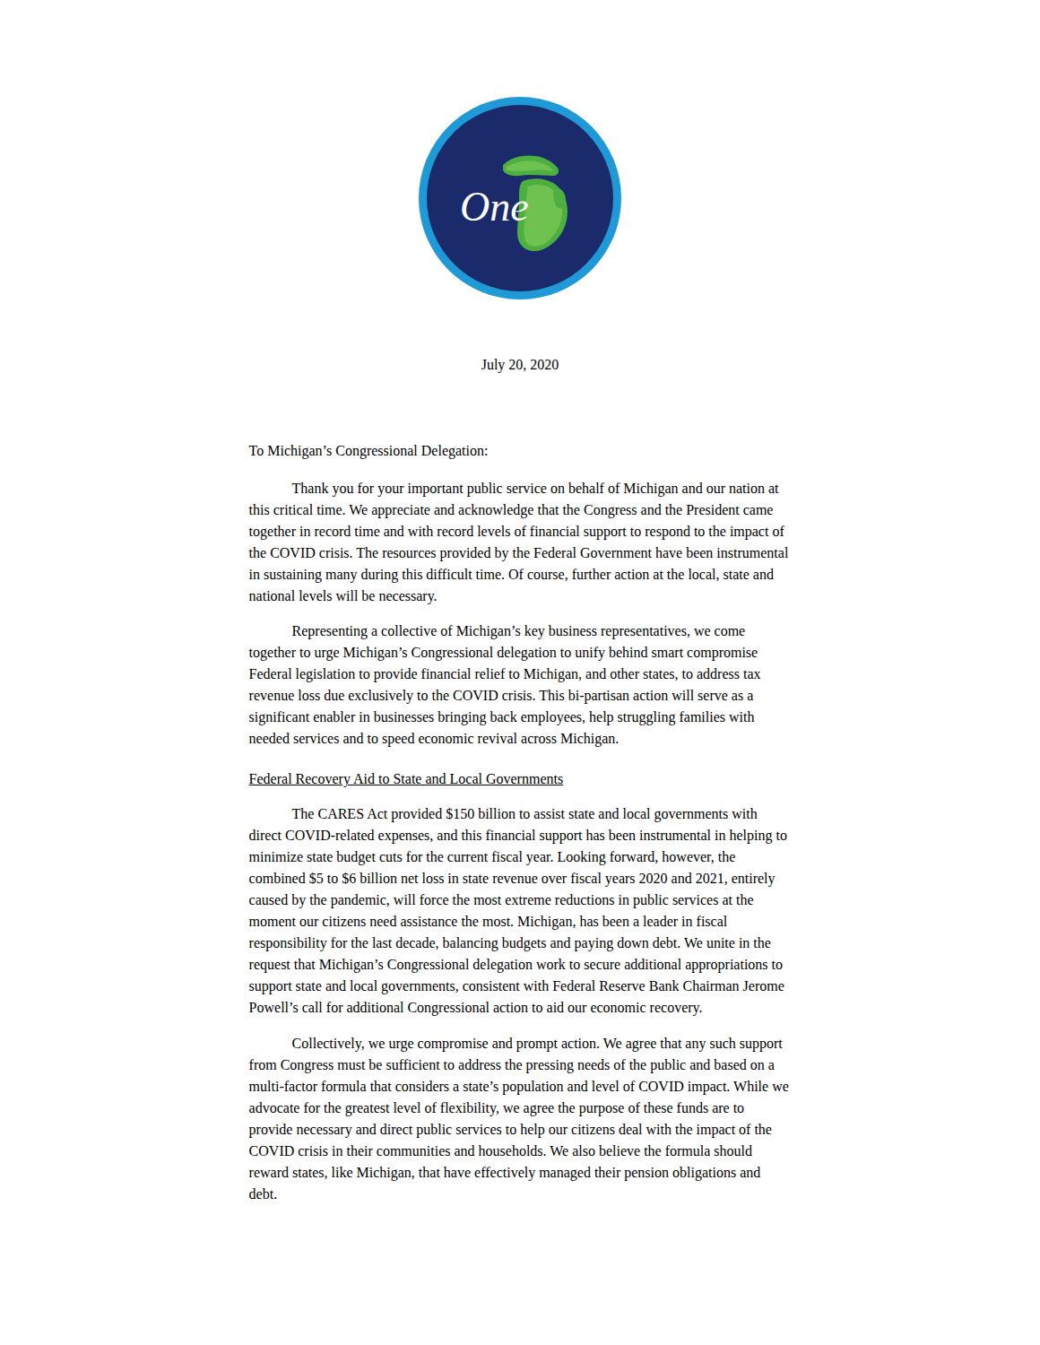Circular logo with the word One and an outline of the state of Michigan One
July 20, 2020
To Michigan’s Congressional Delegation:
Thank you for your important public service on behalf of Michigan and our nation at this critical time. We appreciate and acknowledge that the Congress and the President came together in record time and with record levels of financial support to respond to the impact of the COVID crisis. The resources provided by the Federal Government have been instrumental in sustaining many during this difficult time. Of course, further action at the local, state and national levels will be necessary.
Representing a collective of Michigan’s key business representatives, we come together to urge Michigan’s Congressional delegation to unify behind smart compromise Federal legislation to provide financial relief to Michigan, and other states, to address tax revenue loss due exclusively to the COVID crisis. This bi-partisan action will serve as a significant enabler in businesses bringing back employees, help struggling families with needed services and to speed economic revival across Michigan.
Federal Recovery Aid to State and Local Governments
The CARES Act provided $150 billion to assist state and local governments with direct COVID-related expenses, and this financial support has been instrumental in helping to minimize state budget cuts for the current fiscal year. Looking forward, however, the combined $5 to $6 billion net loss in state revenue over fiscal years 2020 and 2021, entirely caused by the pandemic, will force the most extreme reductions in public services at the moment our citizens need assistance the most. Michigan, has been a leader in fiscal responsibility for the last decade, balancing budgets and paying down debt. We unite in the request that Michigan’s Congressional delegation work to secure additional appropriations to support state and local governments, consistent with Federal Reserve Bank Chairman Jerome Powell’s call for additional Congressional action to aid our economic recovery.
Collectively, we urge compromise and prompt action. We agree that any such support from Congress must be sufficient to address the pressing needs of the public and based on a multi-factor formula that considers a state’s population and level of COVID impact. While we advocate for the greatest level of flexibility, we agree the purpose of these funds are to provide necessary and direct public services to help our citizens deal with the impact of the COVID crisis in their communities and households. We also believe the formula should reward states, like Michigan, that have effectively managed their pension obligations and debt.